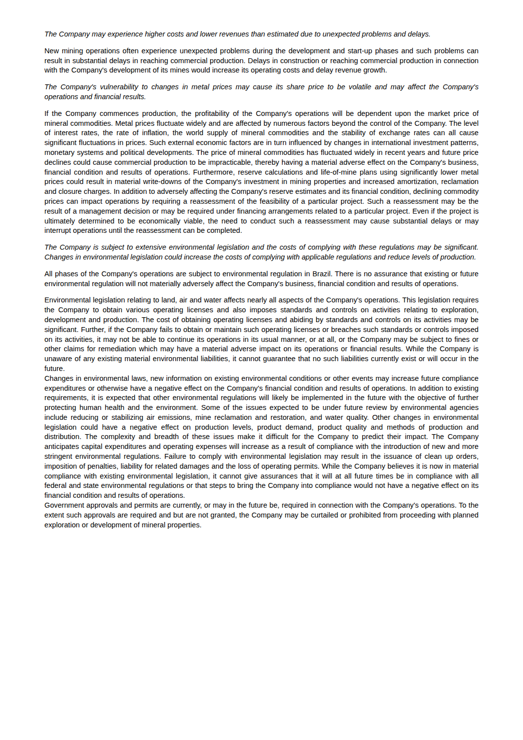The Company may experience higher costs and lower revenues than estimated due to unexpected problems and delays.
New mining operations often experience unexpected problems during the development and start-up phases and such problems can result in substantial delays in reaching commercial production. Delays in construction or reaching commercial production in connection with the Company's development of its mines would increase its operating costs and delay revenue growth.
The Company's vulnerability to changes in metal prices may cause its share price to be volatile and may affect the Company's operations and financial results.
If the Company commences production, the profitability of the Company's operations will be dependent upon the market price of mineral commodities. Metal prices fluctuate widely and are affected by numerous factors beyond the control of the Company. The level of interest rates, the rate of inflation, the world supply of mineral commodities and the stability of exchange rates can all cause significant fluctuations in prices. Such external economic factors are in turn influenced by changes in international investment patterns, monetary systems and political developments. The price of mineral commodities has fluctuated widely in recent years and future price declines could cause commercial production to be impracticable, thereby having a material adverse effect on the Company's business, financial condition and results of operations. Furthermore, reserve calculations and life-of-mine plans using significantly lower metal prices could result in material write-downs of the Company's investment in mining properties and increased amortization, reclamation and closure charges. In addition to adversely affecting the Company's reserve estimates and its financial condition, declining commodity prices can impact operations by requiring a reassessment of the feasibility of a particular project. Such a reassessment may be the result of a management decision or may be required under financing arrangements related to a particular project. Even if the project is ultimately determined to be economically viable, the need to conduct such a reassessment may cause substantial delays or may interrupt operations until the reassessment can be completed.
The Company is subject to extensive environmental legislation and the costs of complying with these regulations may be significant. Changes in environmental legislation could increase the costs of complying with applicable regulations and reduce levels of production.
All phases of the Company's operations are subject to environmental regulation in Brazil. There is no assurance that existing or future environmental regulation will not materially adversely affect the Company's business, financial condition and results of operations.
Environmental legislation relating to land, air and water affects nearly all aspects of the Company's operations. This legislation requires the Company to obtain various operating licenses and also imposes standards and controls on activities relating to exploration, development and production. The cost of obtaining operating licenses and abiding by standards and controls on its activities may be significant. Further, if the Company fails to obtain or maintain such operating licenses or breaches such standards or controls imposed on its activities, it may not be able to continue its operations in its usual manner, or at all, or the Company may be subject to fines or other claims for remediation which may have a material adverse impact on its operations or financial results. While the Company is unaware of any existing material environmental liabilities, it cannot guarantee that no such liabilities currently exist or will occur in the future.
Changes in environmental laws, new information on existing environmental conditions or other events may increase future compliance expenditures or otherwise have a negative effect on the Company's financial condition and results of operations. In addition to existing requirements, it is expected that other environmental regulations will likely be implemented in the future with the objective of further protecting human health and the environment. Some of the issues expected to be under future review by environmental agencies include reducing or stabilizing air emissions, mine reclamation and restoration, and water quality. Other changes in environmental legislation could have a negative effect on production levels, product demand, product quality and methods of production and distribution. The complexity and breadth of these issues make it difficult for the Company to predict their impact. The Company anticipates capital expenditures and operating expenses will increase as a result of compliance with the introduction of new and more stringent environmental regulations. Failure to comply with environmental legislation may result in the issuance of clean up orders, imposition of penalties, liability for related damages and the loss of operating permits. While the Company believes it is now in material compliance with existing environmental legislation, it cannot give assurances that it will at all future times be in compliance with all federal and state environmental regulations or that steps to bring the Company into compliance would not have a negative effect on its financial condition and results of operations.
Government approvals and permits are currently, or may in the future be, required in connection with the Company's operations. To the extent such approvals are required and but are not granted, the Company may be curtailed or prohibited from proceeding with planned exploration or development of mineral properties.